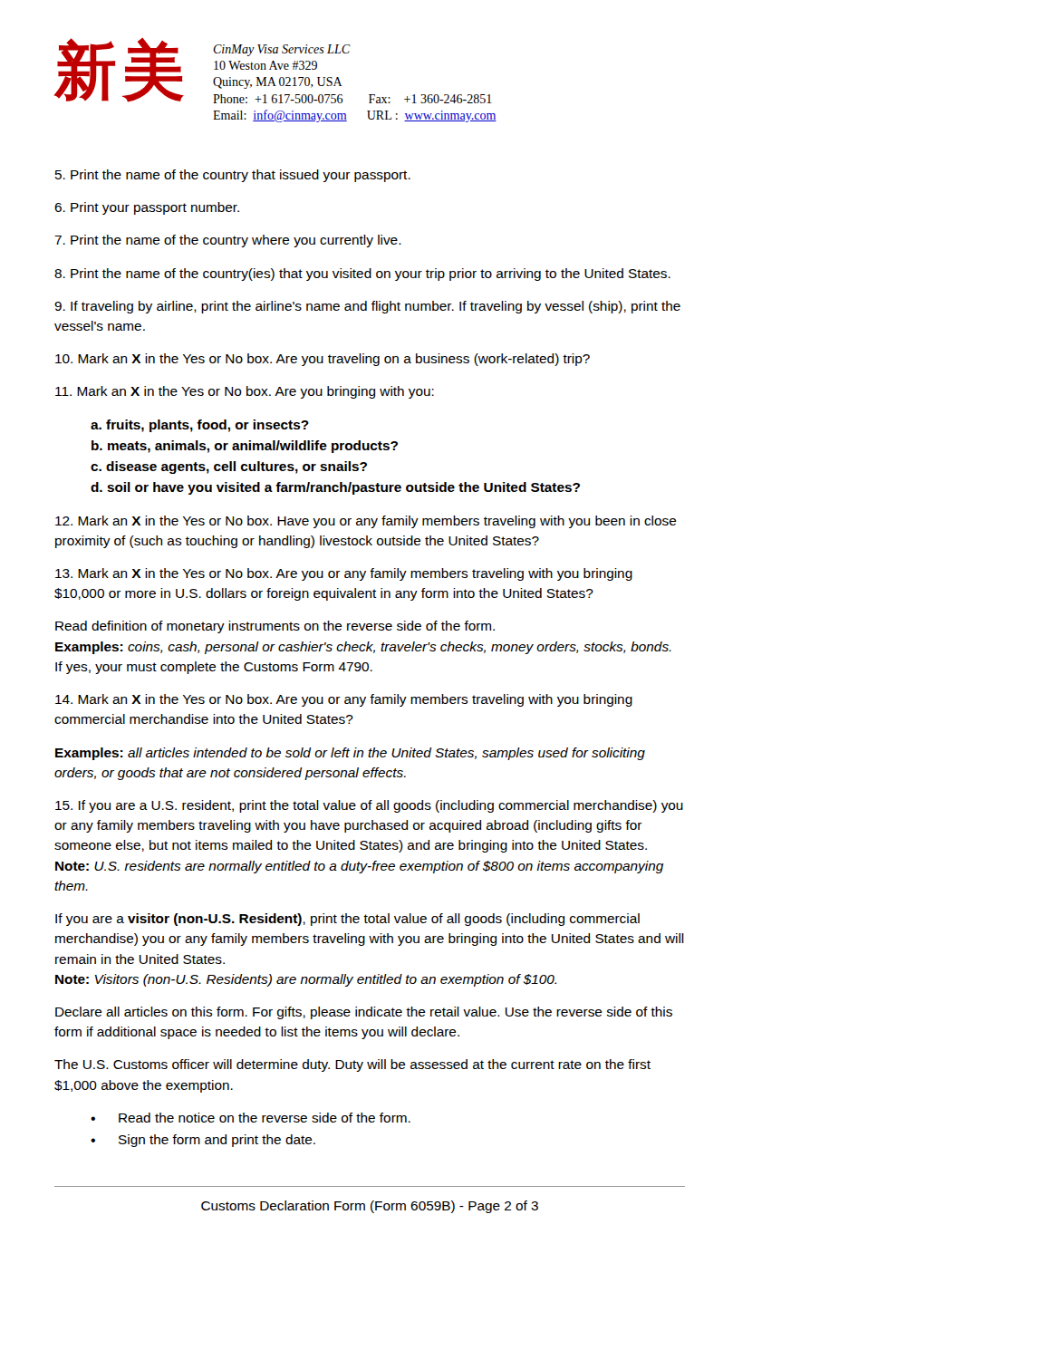新美
CinMay Visa Services LLC
10 Weston Ave #329
Quincy, MA 02170, USA
Phone: +1 617-500-0756Fax: +1 360-246-2851
Email: info@cinmay.com URL : www.cinmay.com
5. Print the name of the country that issued your passport.
6. Print your passport number.
7. Print the name of the country where you currently live.
8. Print the name of the country(ies) that you visited on your trip prior to arriving to the United States.
9. If traveling by airline, print the airline's name and flight number. If traveling by vessel (ship), print the vessel's name.
10. Mark an X in the Yes or No box. Are you traveling on a business (work-related) trip?
11. Mark an X in the Yes or No box. Are you bringing with you:
a. fruits, plants, food, or insects?
b. meats, animals, or animal/wildlife products?
c. disease agents, cell cultures, or snails?
d. soil or have you visited a farm/ranch/pasture outside the United States?
12. Mark an X in the Yes or No box. Have you or any family members traveling with you been in close proximity of (such as touching or handling) livestock outside the United States?
13. Mark an X in the Yes or No box. Are you or any family members traveling with you bringing $10,000 or more in U.S. dollars or foreign equivalent in any form into the United States?
Read definition of monetary instruments on the reverse side of the form.
Examples: coins, cash, personal or cashier's check, traveler's checks, money orders, stocks, bonds.
If yes, your must complete the Customs Form 4790.
14. Mark an X in the Yes or No box. Are you or any family members traveling with you bringing commercial merchandise into the United States?
Examples: all articles intended to be sold or left in the United States, samples used for soliciting orders, or goods that are not considered personal effects.
15. If you are a U.S. resident, print the total value of all goods (including commercial merchandise) you or any family members traveling with you have purchased or acquired abroad (including gifts for someone else, but not items mailed to the United States) and are bringing into the United States.
Note: U.S. residents are normally entitled to a duty-free exemption of $800 on items accompanying them.
If you are a visitor (non-U.S. Resident), print the total value of all goods (including commercial merchandise) you or any family members traveling with you are bringing into the United States and will remain in the United States.
Note: Visitors (non-U.S. Residents) are normally entitled to an exemption of $100.
Declare all articles on this form. For gifts, please indicate the retail value. Use the reverse side of this form if additional space is needed to list the items you will declare.
The U.S. Customs officer will determine duty. Duty will be assessed at the current rate on the first $1,000 above the exemption.
Read the notice on the reverse side of the form.
Sign the form and print the date.
Customs Declaration Form (Form 6059B) - Page 2 of 3